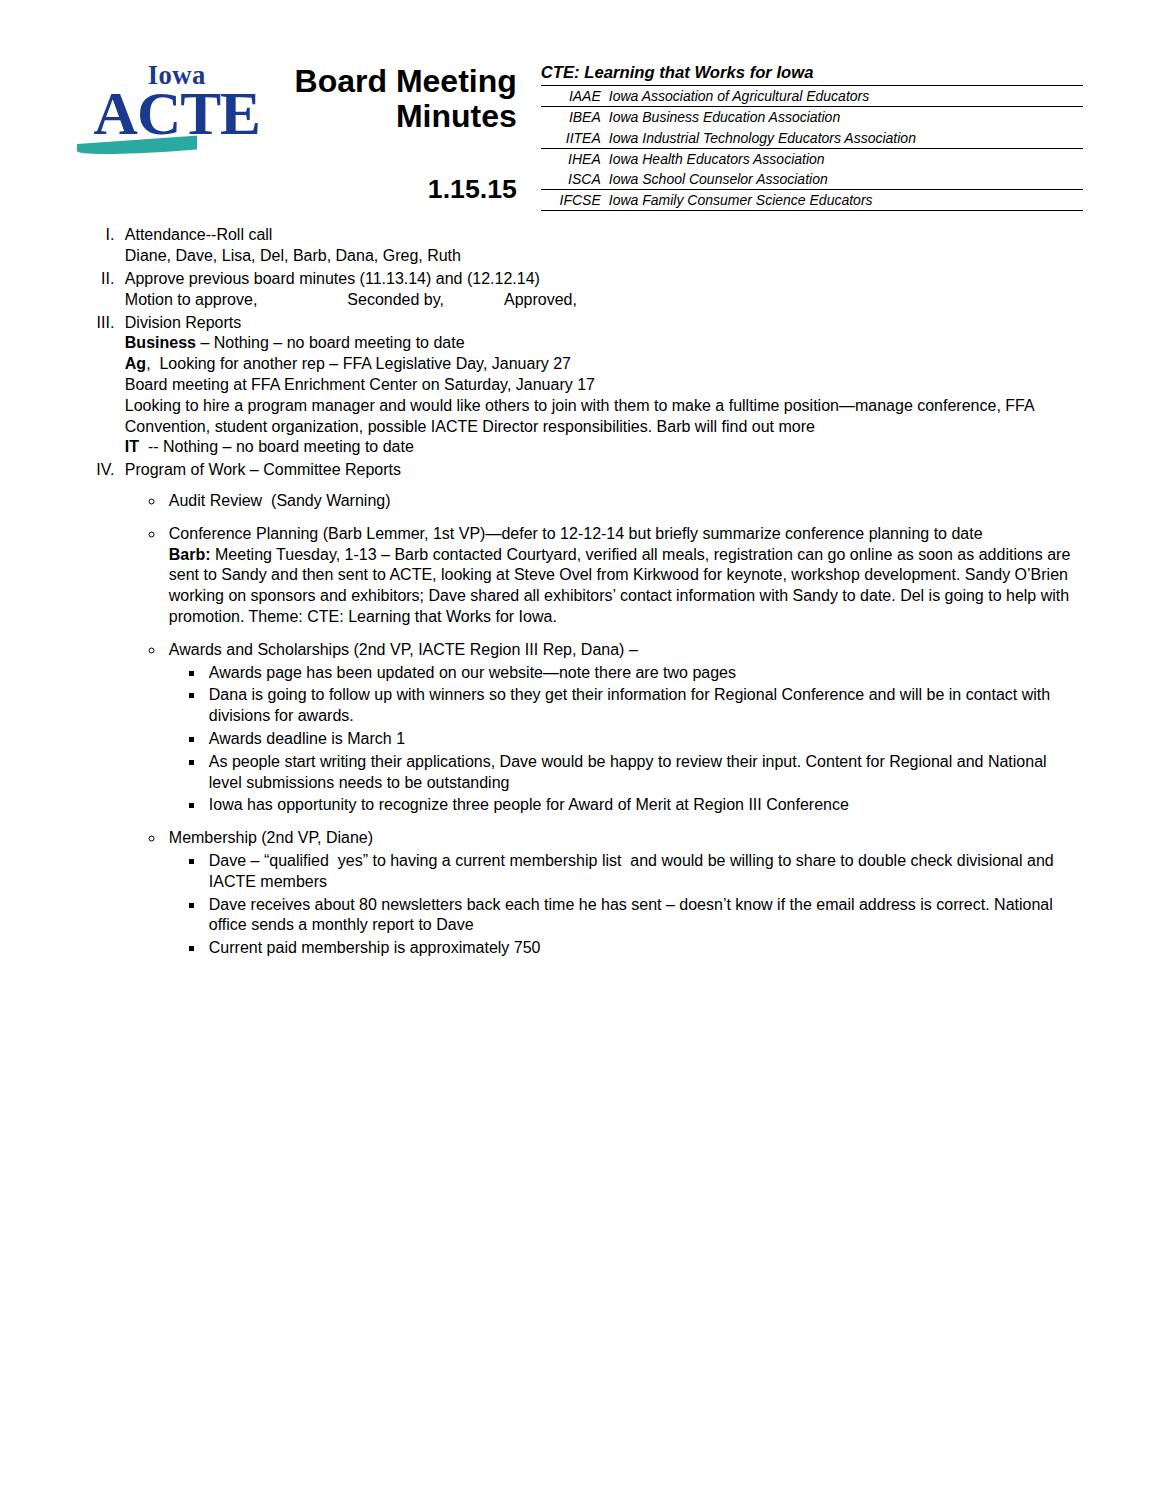Iowa
ACTE
Board Meeting
Minutes
1.15.15
CTE: Learning that Works for Iowa
| IAAE | Iowa Association of Agricultural Educators |
| IBEA | Iowa Business Education Association |
| IITEA | Iowa Industrial Technology Educators Association |
| IHEA | Iowa Health Educators Association |
| ISCA | Iowa School Counselor Association |
| IFCSE | Iowa Family Consumer Science Educators |
Attendance--Roll call Diane, Dave, Lisa, Del, Barb, Dana, Greg, Ruth
Approve previous board minutes (11.13.14) and (12.12.14) Motion to approve, Seconded by, Approved,
Division Reports Business – Nothing – no board meeting to date Ag, Looking for another rep – FFA Legislative Day, January 27 Board meeting at FFA Enrichment Center on Saturday, January 17 Looking to hire a program manager and would like others to join with them to make a fulltime position—manage conference, FFA Convention, student organization, possible IACTE Director responsibilities. Barb will find out more IT -- Nothing – no board meeting to date
Program of Work – Committee Reports
Audit Review (Sandy Warning)
Conference Planning (Barb Lemmer, 1st VP)—defer to 12-12-14 but briefly summarize conference planning to date
Barb: Meeting Tuesday, 1-13 – Barb contacted Courtyard, verified all meals, registration can go online as soon as additions are sent to Sandy and then sent to ACTE, looking at Steve Ovel from Kirkwood for keynote, workshop development. Sandy O’Brien working on sponsors and exhibitors; Dave shared all exhibitors’ contact information with Sandy to date. Del is going to help with promotion. Theme: CTE: Learning that Works for Iowa.
Awards and Scholarships (2nd VP, IACTE Region III Rep, Dana) –
Awards page has been updated on our website—note there are two pages
Dana is going to follow up with winners so they get their information for Regional Conference and will be in contact with divisions for awards.
Awards deadline is March 1
As people start writing their applications, Dave would be happy to review their input. Content for Regional and National level submissions needs to be outstanding
Iowa has opportunity to recognize three people for Award of Merit at Region III Conference
Membership (2nd VP, Diane)
Dave – “qualified yes” to having a current membership list and would be willing to share to double check divisional and IACTE members
Dave receives about 80 newsletters back each time he has sent – doesn’t know if the email address is correct. National office sends a monthly report to Dave
Current paid membership is approximately 750